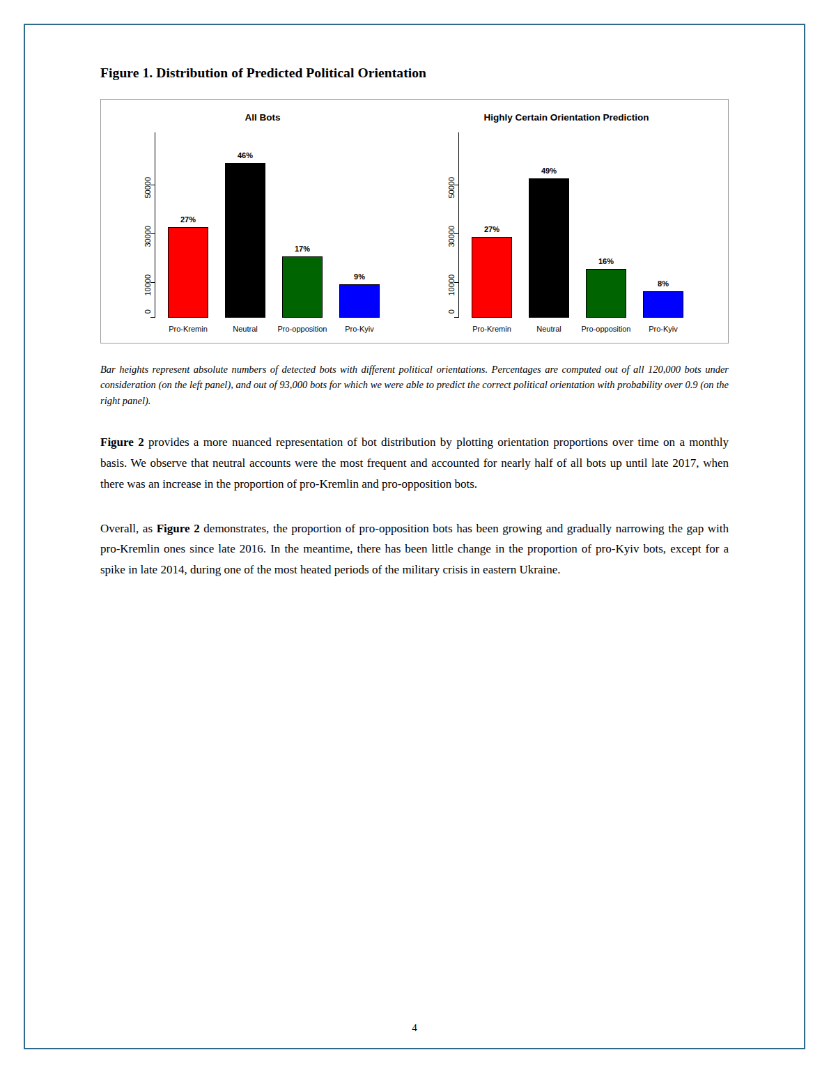Figure 1. Distribution of Predicted Political Orientation
All Bots
0
10000
30000
50000
27%
Pro-Kremin
46%
Neutral
17%
Pro-opposition
9%
Pro-Kyiv
Highly Certain Orientation Prediction
0
10000
30000
50000
27%
Pro-Kremin
49%
Neutral
16%
Pro-opposition
8%
Pro-Kyiv
Bar heights represent absolute numbers of detected bots with different political orientations. Percentages are computed out of all 120,000 bots under consideration (on the left panel), and out of 93,000 bots for which we were able to predict the correct political orientation with probability over 0.9 (on the right panel).
Figure 2 provides a more nuanced representation of bot distribution by plotting orientation proportions over time on a monthly basis. We observe that neutral accounts were the most frequent and accounted for nearly half of all bots up until late 2017, when there was an increase in the proportion of pro-Kremlin and pro-opposition bots.
Overall, as Figure 2 demonstrates, the proportion of pro-opposition bots has been growing and gradually narrowing the gap with pro-Kremlin ones since late 2016. In the meantime, there has been little change in the proportion of pro-Kyiv bots, except for a spike in late 2014, during one of the most heated periods of the military crisis in eastern Ukraine.
4